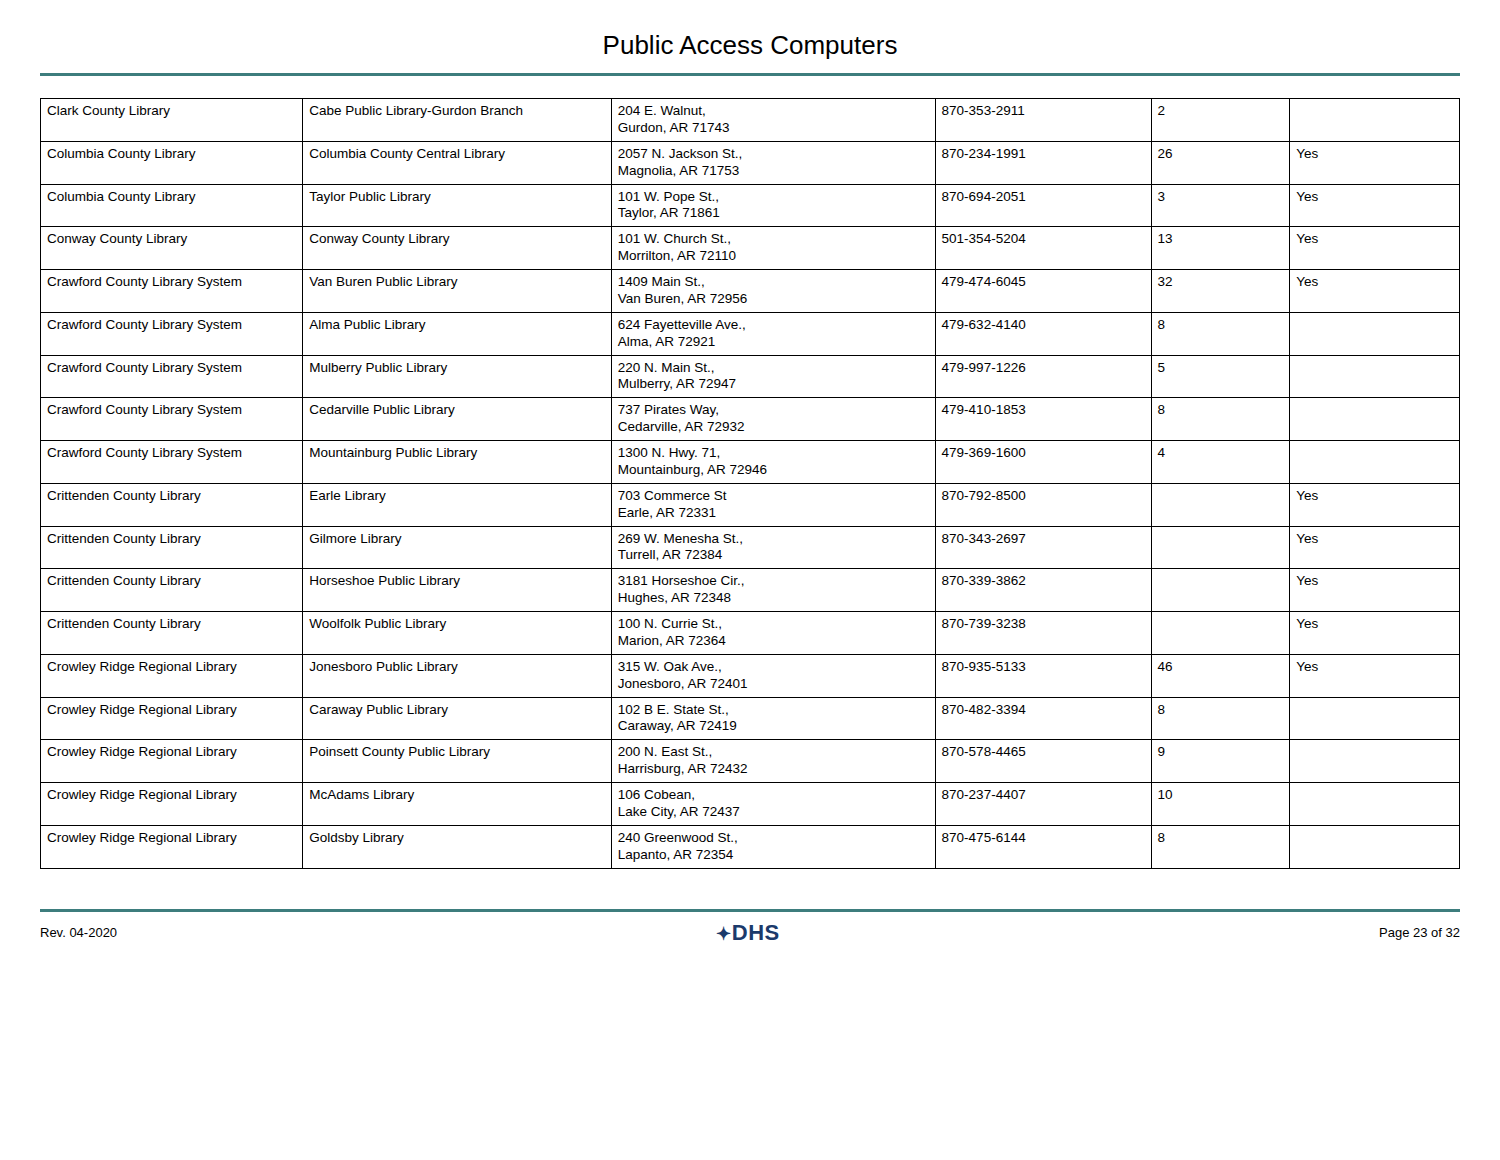Public Access Computers
| Clark County Library | Cabe Public Library-Gurdon Branch | 204 E. Walnut, Gurdon, AR 71743 | 870-353-2911 | 2 | |
| Columbia County Library | Columbia County Central Library | 2057 N. Jackson St., Magnolia, AR 71753 | 870-234-1991 | 26 | Yes |
| Columbia County Library | Taylor Public Library | 101 W. Pope St., Taylor, AR 71861 | 870-694-2051 | 3 | Yes |
| Conway County Library | Conway County Library | 101 W. Church St., Morrilton, AR 72110 | 501-354-5204 | 13 | Yes |
| Crawford County Library System | Van Buren Public Library | 1409 Main St., Van Buren, AR 72956 | 479-474-6045 | 32 | Yes |
| Crawford County Library System | Alma Public Library | 624 Fayetteville Ave., Alma, AR 72921 | 479-632-4140 | 8 | |
| Crawford County Library System | Mulberry Public Library | 220 N. Main St., Mulberry, AR 72947 | 479-997-1226 | 5 | |
| Crawford County Library System | Cedarville Public Library | 737 Pirates Way, Cedarville, AR 72932 | 479-410-1853 | 8 | |
| Crawford County Library System | Mountainburg Public Library | 1300 N. Hwy. 71, Mountainburg, AR 72946 | 479-369-1600 | 4 | |
| Crittenden County Library | Earle Library | 703 Commerce St Earle, AR 72331 | 870-792-8500 | | Yes |
| Crittenden County Library | Gilmore Library | 269 W. Menesha St., Turrell, AR 72384 | 870-343-2697 | | Yes |
| Crittenden County Library | Horseshoe Public Library | 3181 Horseshoe Cir., Hughes, AR 72348 | 870-339-3862 | | Yes |
| Crittenden County Library | Woolfolk Public Library | 100 N. Currie St., Marion, AR 72364 | 870-739-3238 | | Yes |
| Crowley Ridge Regional Library | Jonesboro Public Library | 315 W. Oak Ave., Jonesboro, AR 72401 | 870-935-5133 | 46 | Yes |
| Crowley Ridge Regional Library | Caraway Public Library | 102 B E. State St., Caraway, AR 72419 | 870-482-3394 | 8 | |
| Crowley Ridge Regional Library | Poinsett County Public Library | 200 N. East St., Harrisburg, AR 72432 | 870-578-4465 | 9 | |
| Crowley Ridge Regional Library | McAdams Library | 106 Cobean, Lake City, AR 72437 | 870-237-4407 | 10 | |
| Crowley Ridge Regional Library | Goldsby Library | 240 Greenwood St., Lapanto, AR 72354 | 870-475-6144 | 8 | |
Rev. 04-2020 ✦DHS Page 23 of 32